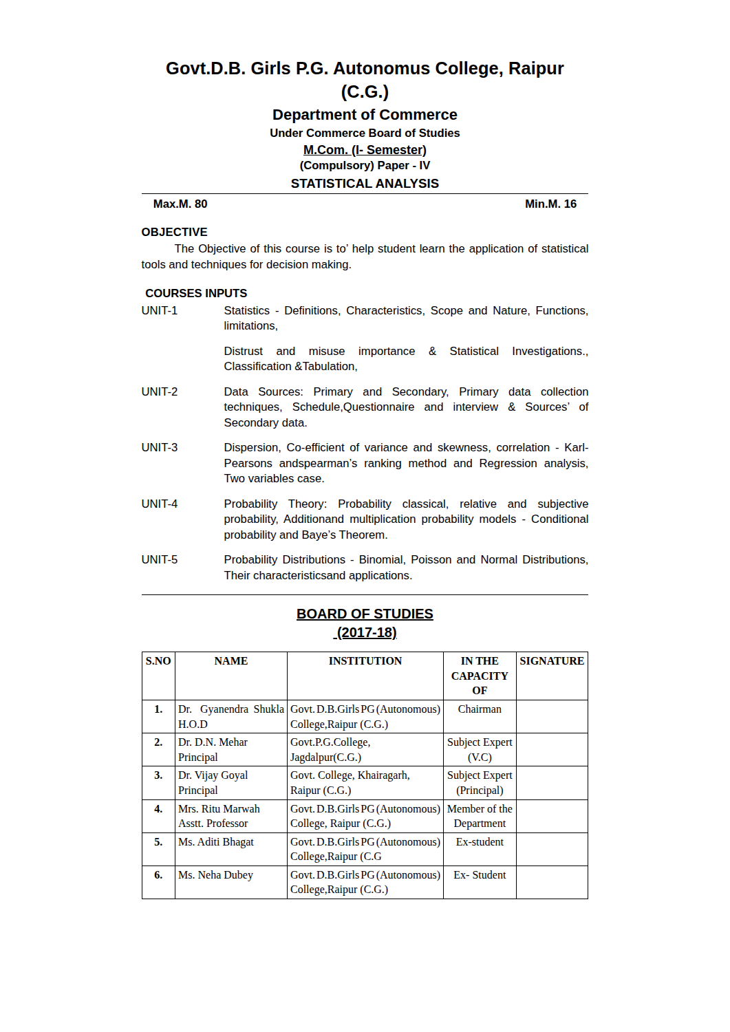Govt.D.B. Girls P.G. Autonomus College, Raipur (C.G.)
Department of Commerce
Under Commerce Board of Studies
M.Com. (I- Semester)
(Compulsory) Paper - IV
STATISTICAL ANALYSIS
Max.M. 80 Min.M. 16
OBJECTIVE
The Objective of this course is to’ help student learn the application of statistical tools and techniques for decision making.
COURSES INPUTS
| UNIT-1 | Statistics - Definitions, Characteristics, Scope and Nature, Functions, limitations, Distrust and misuse importance & Statistical Investigations., Classification &Tabulation, |
| UNIT-2 | Data Sources: Primary and Secondary, Primary data collection techniques, Schedule,Questionnaire and interview & Sources’ of Secondary data. |
| UNIT-3 | Dispersion, Co-efficient of variance and skewness, correlation - Karl- Pearsons andspearman’s ranking method and Regression analysis, Two variables case. |
| UNIT-4 | Probability Theory: Probability classical, relative and subjective probability, Additionand multiplication probability models - Conditional probability and Baye’s Theorem. |
| UNIT-5 | Probability Distributions - Binomial, Poisson and Normal Distributions, Their characteristicsand applications. |
BOARD OF STUDIES
(2017-18)
| S.NO | NAME | INSTITUTION | IN THE CAPACITY OF | SIGNATURE |
| --- | --- | --- | --- | --- |
| 1. | Dr. Gyanendra Shukla H.O.D | Govt. D.B.Girls PG (Autonomous) College,Raipur (C.G.) | Chairman | |
| 2. | Dr. D.N. Mehar Principal | Govt.P.G.College, Jagdalpur(C.G.) | Subject Expert (V.C) | |
| 3. | Dr. Vijay Goyal Principal | Govt. College, Khairagarh, Raipur (C.G.) | Subject Expert (Principal) | |
| 4. | Mrs. Ritu Marwah Asstt. Professor | Govt. D.B.Girls PG (Autonomous) College, Raipur (C.G.) | Member of the Department | |
| 5. | Ms. Aditi Bhagat | Govt. D.B.Girls PG (Autonomous) College,Raipur (C.G | Ex-student | |
| 6. | Ms. Neha Dubey | Govt. D.B.Girls PG (Autonomous) College,Raipur (C.G.) | Ex- Student | |